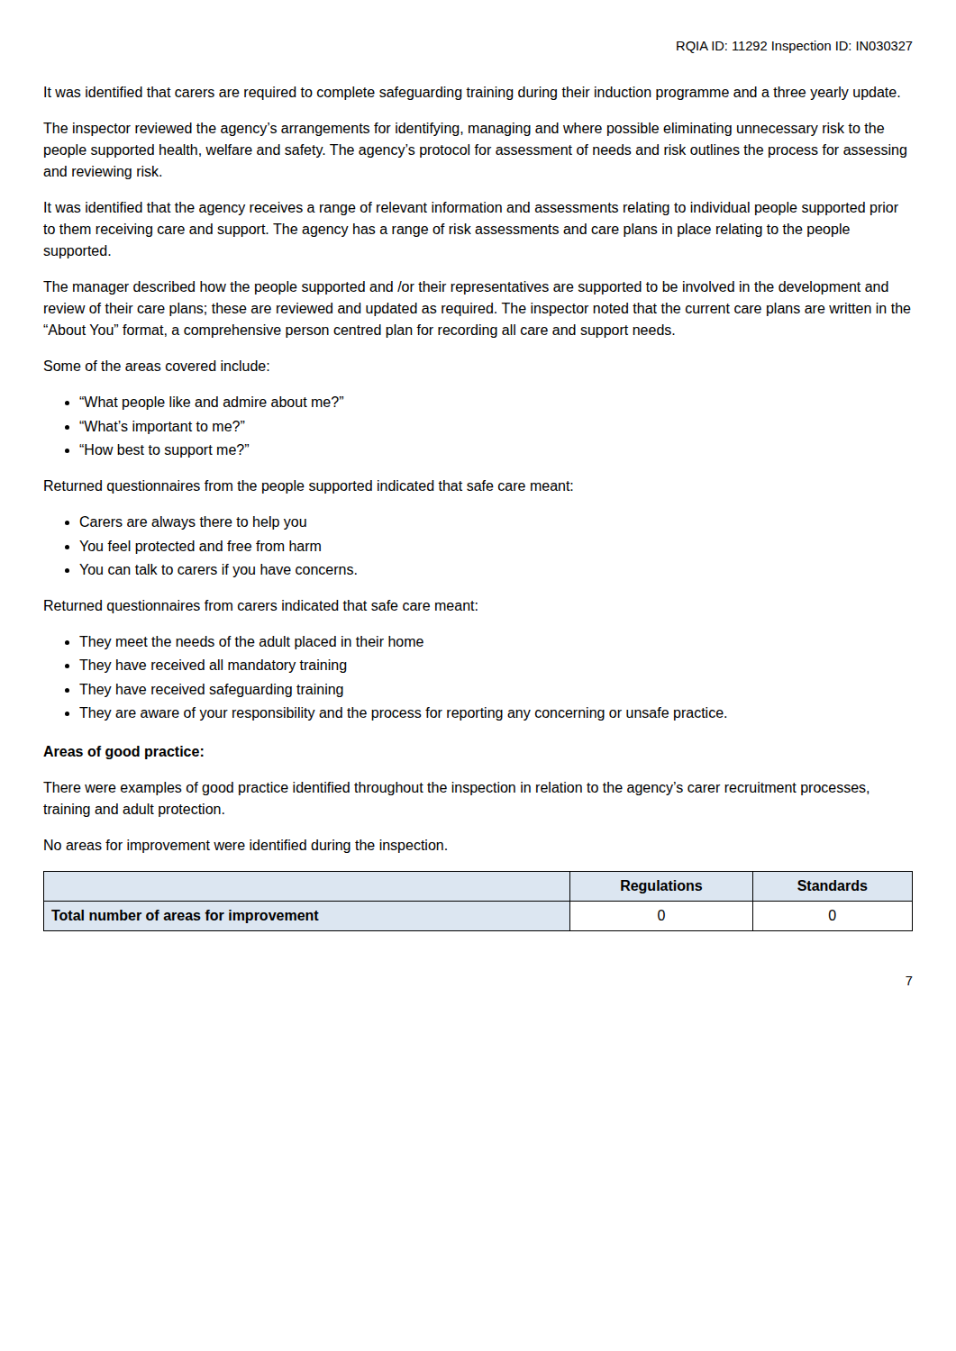RQIA ID: 11292 Inspection ID: IN030327
It was identified that carers are required to complete safeguarding training during their induction programme and a three yearly update.
The inspector reviewed the agency’s arrangements for identifying, managing and where possible eliminating unnecessary risk to the people supported health, welfare and safety. The agency’s protocol for assessment of needs and risk outlines the process for assessing and reviewing risk.
It was identified that the agency receives a range of relevant information and assessments relating to individual people supported prior to them receiving care and support. The agency has a range of risk assessments and care plans in place relating to the people supported.
The manager described how the people supported and /or their representatives are supported to be involved in the development and review of their care plans; these are reviewed and updated as required. The inspector noted that the current care plans are written in the “About You” format, a comprehensive person centred plan for recording all care and support needs.
Some of the areas covered include:
“What people like and admire about me?”
“What’s important to me?”
“How best to support me?”
Returned questionnaires from the people supported indicated that safe care meant:
Carers are always there to help you
You feel protected and free from harm
You can talk to carers if you have concerns.
Returned questionnaires from carers indicated that safe care meant:
They meet the needs of the adult placed in their home
They have received all mandatory training
They have received safeguarding training
They are aware of your responsibility and the process for reporting any concerning or unsafe practice.
Areas of good practice:
There were examples of good practice identified throughout the inspection in relation to the agency’s carer recruitment processes, training and adult protection.
No areas for improvement were identified during the inspection.
| | Regulations | Standards |
| --- | --- | --- |
| Total number of areas for improvement | 0 | 0 |
7